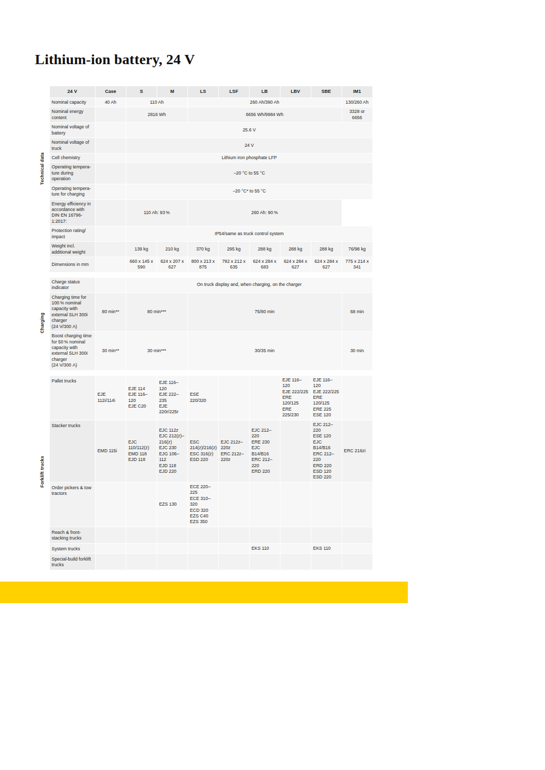Lithium-ion battery, 24 V
| | 24 V | Case | S | M | LS | LSF | LB | LBV | SBE | IM1 |
| --- | --- | --- | --- | --- | --- | --- | --- | --- | --- | --- |
| Technical data | Nominal capacity | 40 Ah | 110 Ah | 260 Ah/390 Ah | 130/260 Ah |
| Nominal energy content | | 2816 Wh | 6656 Wh/9984 Wh | 3328 or 6656 |
| Nominal voltage of battery | | 25.6 V |
| Nominal voltage of truck | | 24 V |
| Cell chemistry | | Lithium iron phosphate LFP |
| Operating tempera­ture during operation | | −20 °C to 55 °C |
| Operating tempera­ture for charging | | −20 °C* to 55 °C |
| Energy efficiency in accordance with DIN EN 16796-1:2017: | | 110 Ah: 93 % | 260 Ah: 90 % |
| Protection rating/ impact | | IP54/same as truck control system |
| | Weight incl. additional weight | | 139 kg | 210 kg | 370 kg | 295 kg | 288 kg | 288 kg | 288 kg | 76/98 kg |
| | Dimensions in mm | | 660 x 145 x 590 | 624 x 207 x 627 | 800 x 213 x 875 | 792 x 212 x 635 | 624 x 284 x 683 | 624 x 284 x 627 | 624 x 284 x 627 | 775 x 214 x 341 |
| Charging | Charge status indicator | | On truck display and, when charging, on the charger |
| Charging time for 100 % nominal capacity with external SLH 300i charger (24 V/300 A) | 80 min** | 80 min*** | 75/80 min | 68 min |
| Boost charging time for 50 % nominal capacity with external SLH 300i charger (24 V/300 A) | 30 min** | 30 min*** | 30/35 min | 30 min |
| Forklift trucks | Pallet trucks | EJE 112i/114i | EJE 114 EJE 116–120 EJE C20 | EJE 116–120 EJE 222–235 EJE 220r/225r | ESE 220/320 | | | EJE 116–120 EJE 222/225 ERE 120/125 ERE 225/230 | EJE 116–120 EJE 222/225 ERE 120/125 ERE 225 ESE 120 | |
| Stacker trucks | EMD 115i | EJC 110/112(z) EMD 118 EJD 118 | EJC 112z EJC 212(z)–216(z) EJC 230 EJG 106–112 EJD 118 EJD 220 | ESC 214(z)/216(z) ESC 316(z) ESD 220 | EJC 212z–220z ERC 212z–220z | EJC 212–220 ERE 230 EJC B14/B16 ERC 212–220 ERD 220 | | EJC 212–220 ESE 120 EJC B14/B16 ERC 212–220 ERD 220 ESD 120 ESD 220 | ERC 216zi |
| Order pickers & tow tractors | | | EZS 130 | ECE 220–225 ECE 310–320 ECD 320 EZS C40 EZS 350 | | | | | |
| Reach & front-stacking trucks | | | | | | | | | |
| System trucks | | | | | | EKS 110 | | EKS 110 | |
| Special-build forklift trucks | | | | | | | | | |
* Different temperatures may affect battery performance (in relation to battery temperatures)
** Charger type: SLH 040i
*** Charger type: 24/50 SLH 300i (24 V/300 A)